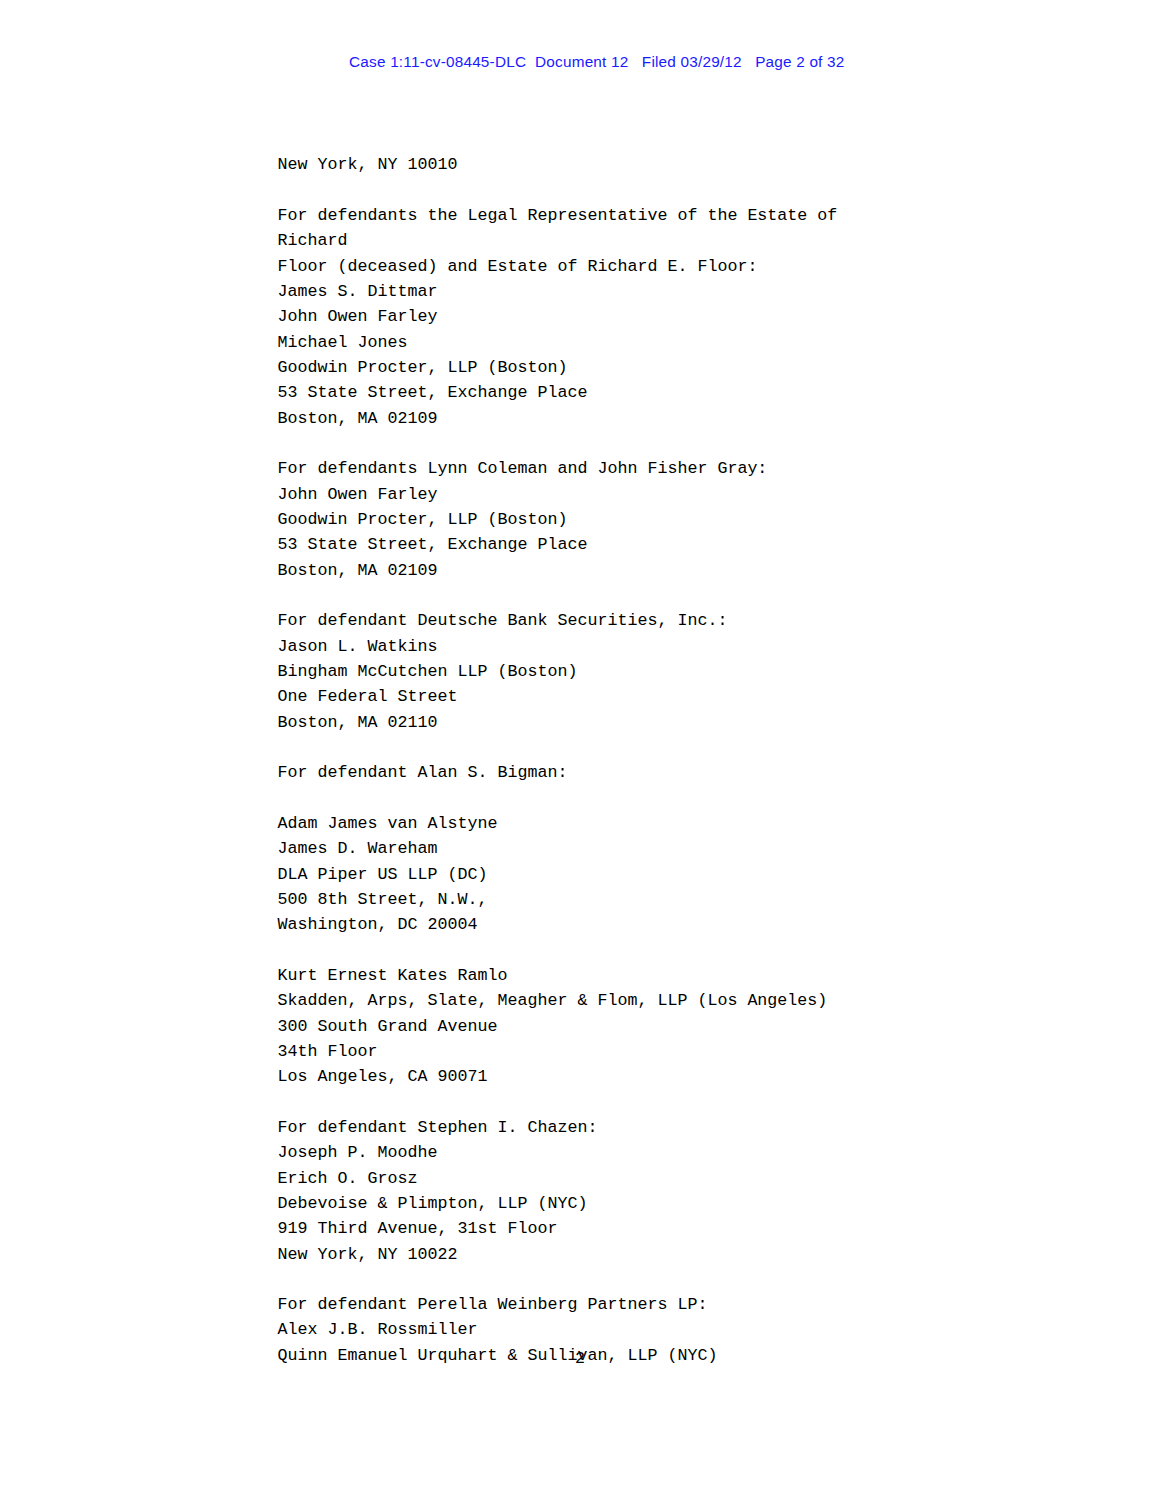Case 1:11-cv-08445-DLC Document 12 Filed 03/29/12 Page 2 of 32
New York, NY 10010 For defendants the Legal Representative of the Estate of Richard Floor (deceased) and Estate of Richard E. Floor: James S. Dittmar John Owen Farley Michael Jones Goodwin Procter, LLP (Boston) 53 State Street, Exchange Place Boston, MA 02109 For defendants Lynn Coleman and John Fisher Gray: John Owen Farley Goodwin Procter, LLP (Boston) 53 State Street, Exchange Place Boston, MA 02109 For defendant Deutsche Bank Securities, Inc.: Jason L. Watkins Bingham McCutchen LLP (Boston) One Federal Street Boston, MA 02110 For defendant Alan S. Bigman: Adam James van Alstyne James D. Wareham DLA Piper US LLP (DC) 500 8th Street, N.W., Washington, DC 20004 Kurt Ernest Kates Ramlo Skadden, Arps, Slate, Meagher & Flom, LLP (Los Angeles) 300 South Grand Avenue 34th Floor Los Angeles, CA 90071 For defendant Stephen I. Chazen: Joseph P. Moodhe Erich O. Grosz Debevoise & Plimpton, LLP (NYC) 919 Third Avenue, 31st Floor New York, NY 10022 For defendant Perella Weinberg Partners LP: Alex J.B. Rossmiller Quinn Emanuel Urquhart & Sullivan, LLP (NYC)
2